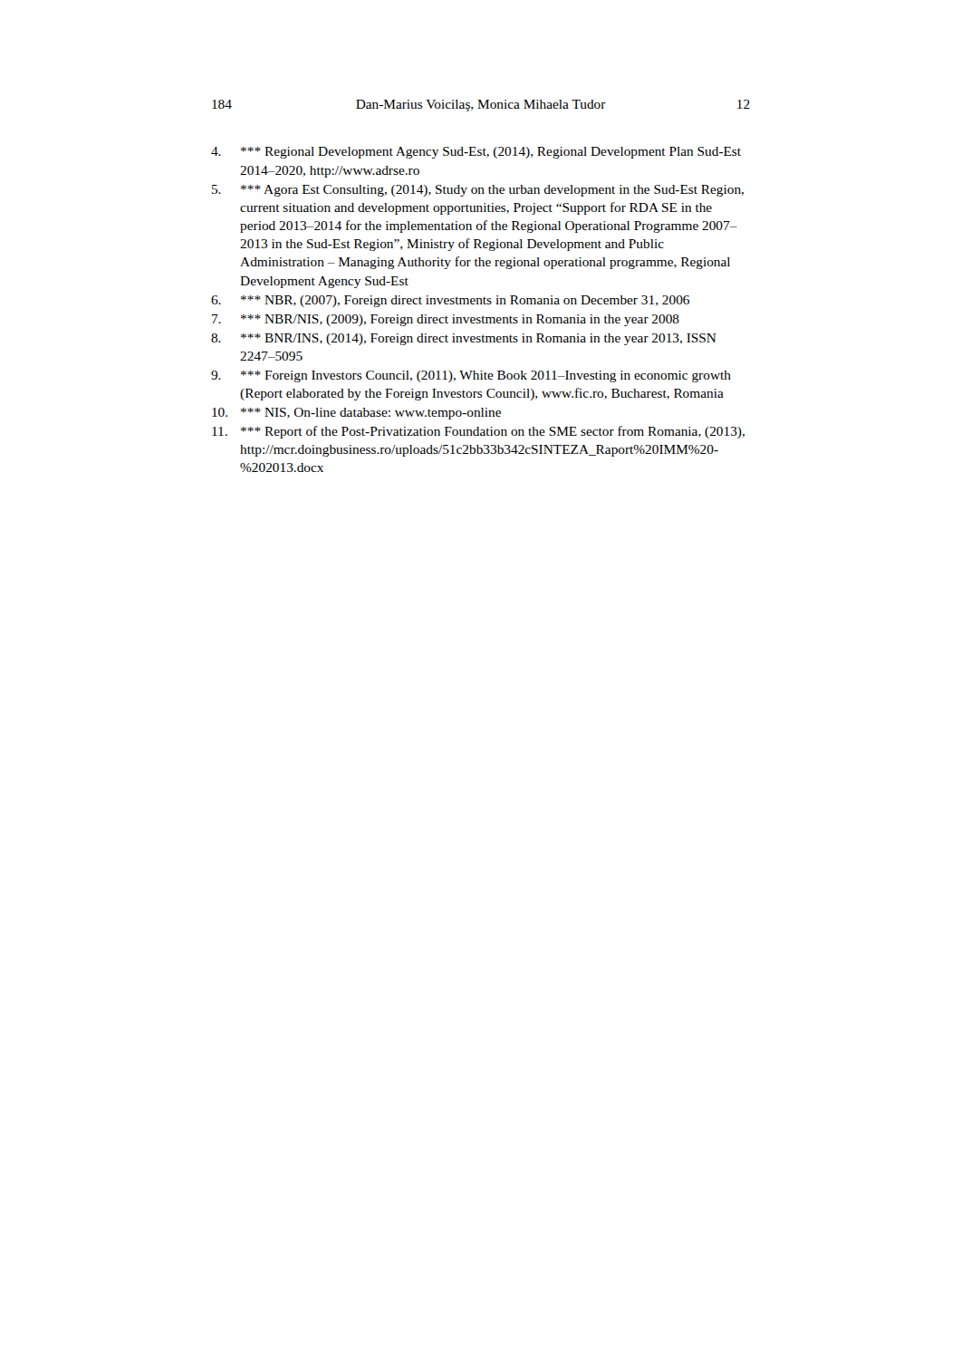184
Dan-Marius Voicilaş, Monica Mihaela Tudor
12
4. *** Regional Development Agency Sud‑Est, (2014), Regional Development Plan Sud-Est 2014–2020, http://www.adrse.ro
5. *** Agora Est Consulting, (2014), Study on the urban development in the Sud-Est Region, current situation and development opportunities, Project “Support for RDA SE in the period 2013–2014 for the implementation of the Regional Operational Programme 2007–2013 in the Sud-Est Region”, Ministry of Regional Development and Public Administration – Managing Authority for the regional operational programme, Regional Development Agency Sud-Est
6. *** NBR, (2007), Foreign direct investments in Romania on December 31, 2006
7. *** NBR/NIS, (2009), Foreign direct investments in Romania in the year 2008
8. *** BNR/INS, (2014), Foreign direct investments in Romania in the year 2013, ISSN 2247–5095
9. *** Foreign Investors Council, (2011), White Book 2011–Investing in economic growth (Report elaborated by the Foreign Investors Council), www.fic.ro, Bucharest, Romania
10. *** NIS, On-line database: www.tempo-online
11. *** Report of the Post-Privatization Foundation on the SME sector from Romania, (2013), http://mcr.doingbusiness.ro/uploads/51c2bb33b342cSINTEZA_Raport%20IMM%20-%202013.docx